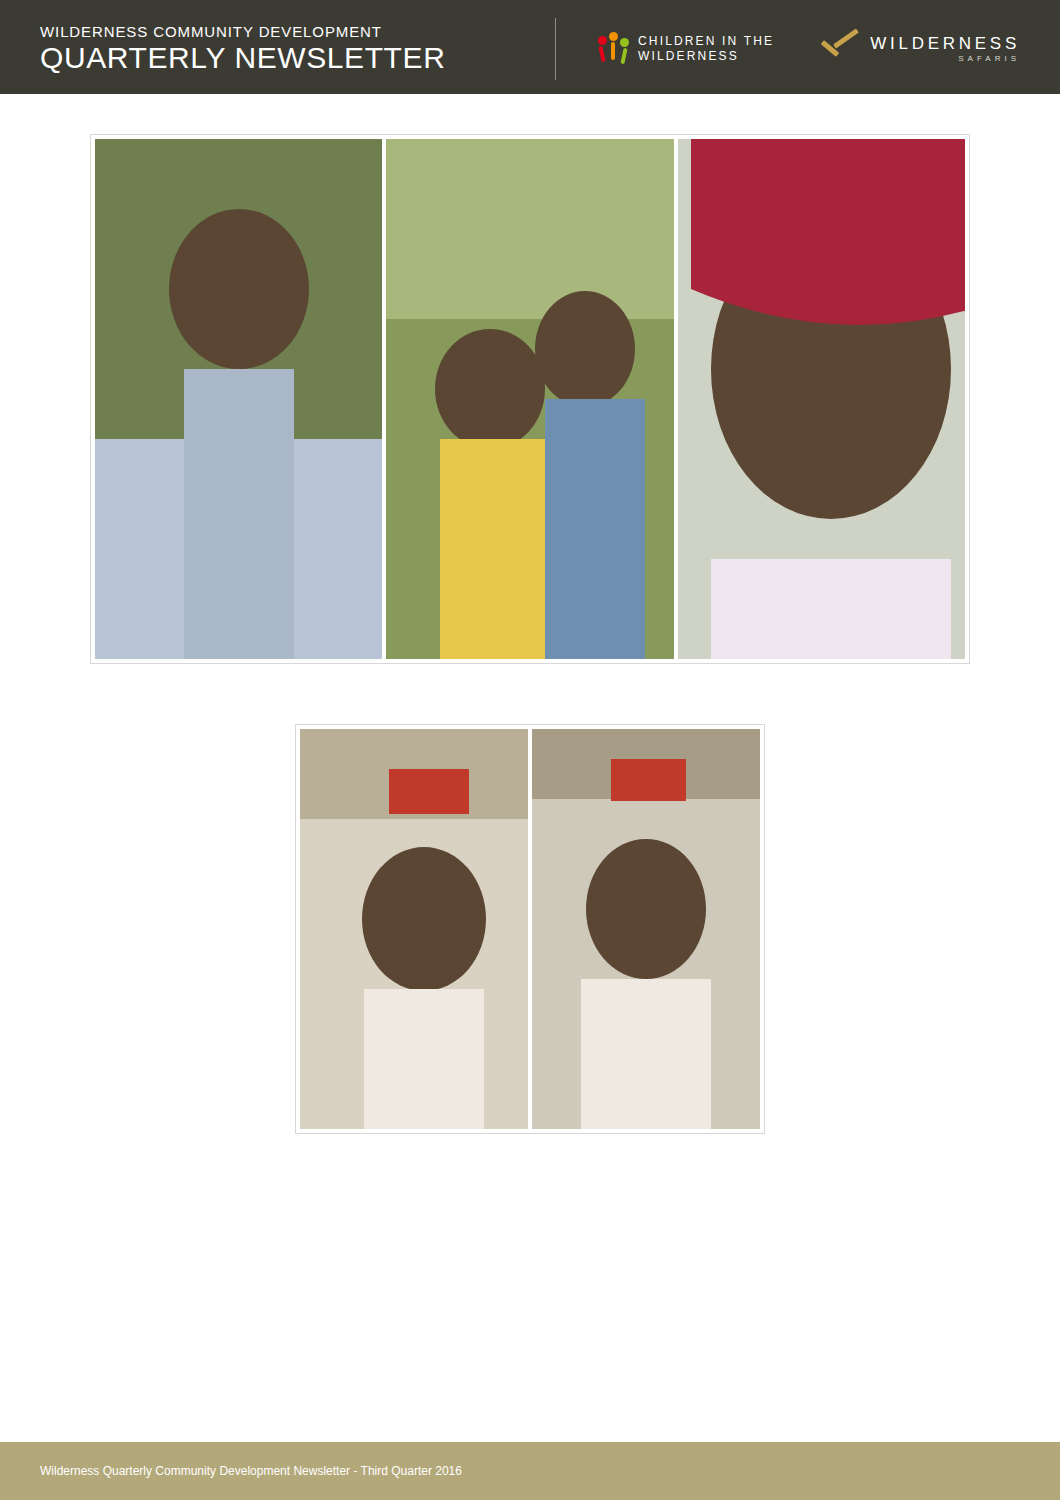Wilderness Community Development
QUARTERLY NEWSLETTER
Children in the Wilderness
WILDERNESS
SAFARIS
Wilderness Quarterly Community Development Newsletter - Third Quarter 2016